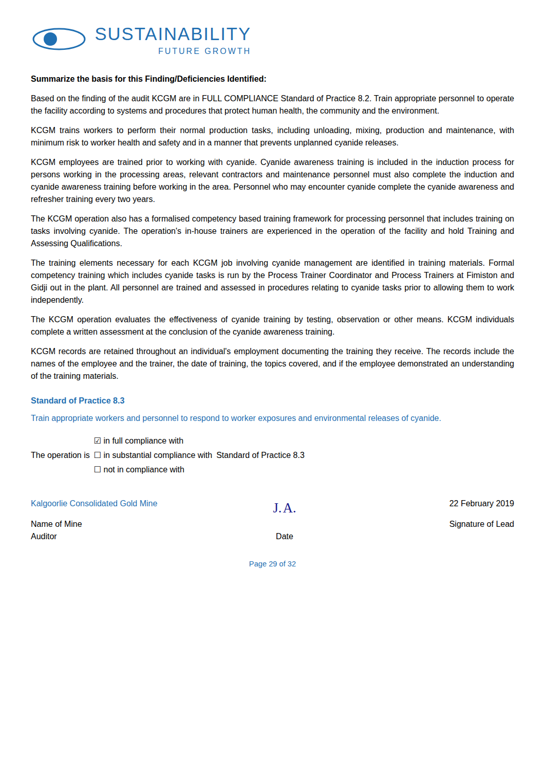SUSTAINABILITY
FUTURE GROWTH
Summarize the basis for this Finding/Deficiencies Identified:
Based on the finding of the audit KCGM are in FULL COMPLIANCE Standard of Practice 8.2. Train appropriate personnel to operate the facility according to systems and procedures that protect human health, the community and the environment.
KCGM trains workers to perform their normal production tasks, including unloading, mixing, production and maintenance, with minimum risk to worker health and safety and in a manner that prevents unplanned cyanide releases.
KCGM employees are trained prior to working with cyanide. Cyanide awareness training is included in the induction process for persons working in the processing areas, relevant contractors and maintenance personnel must also complete the induction and cyanide awareness training before working in the area. Personnel who may encounter cyanide complete the cyanide awareness and refresher training every two years.
The KCGM operation also has a formalised competency based training framework for processing personnel that includes training on tasks involving cyanide. The operation's in-house trainers are experienced in the operation of the facility and hold Training and Assessing Qualifications.
The training elements necessary for each KCGM job involving cyanide management are identified in training materials. Formal competency training which includes cyanide tasks is run by the Process Trainer Coordinator and Process Trainers at Fimiston and Gidji out in the plant. All personnel are trained and assessed in procedures relating to cyanide tasks prior to allowing them to work independently.
The KCGM operation evaluates the effectiveness of cyanide training by testing, observation or other means. KCGM individuals complete a written assessment at the conclusion of the cyanide awareness training.
KCGM records are retained throughout an individual's employment documenting the training they receive. The records include the names of the employee and the trainer, the date of training, the topics covered, and if the employee demonstrated an understanding of the training materials.
Standard of Practice 8.3
Train appropriate workers and personnel to respond to worker exposures and environmental releases of cyanide.
| | ☑ in full compliance with | |
| The operation is | ☐ in substantial compliance with | Standard of Practice 8.3 |
| | ☐ not in compliance with | |
| Kalgoorlie Consolidated Gold Mine | J. A. | 22 February 2019 |
| Name of Mine | | Signature of Lead |
| Auditor | Date | |
Page 29 of 32